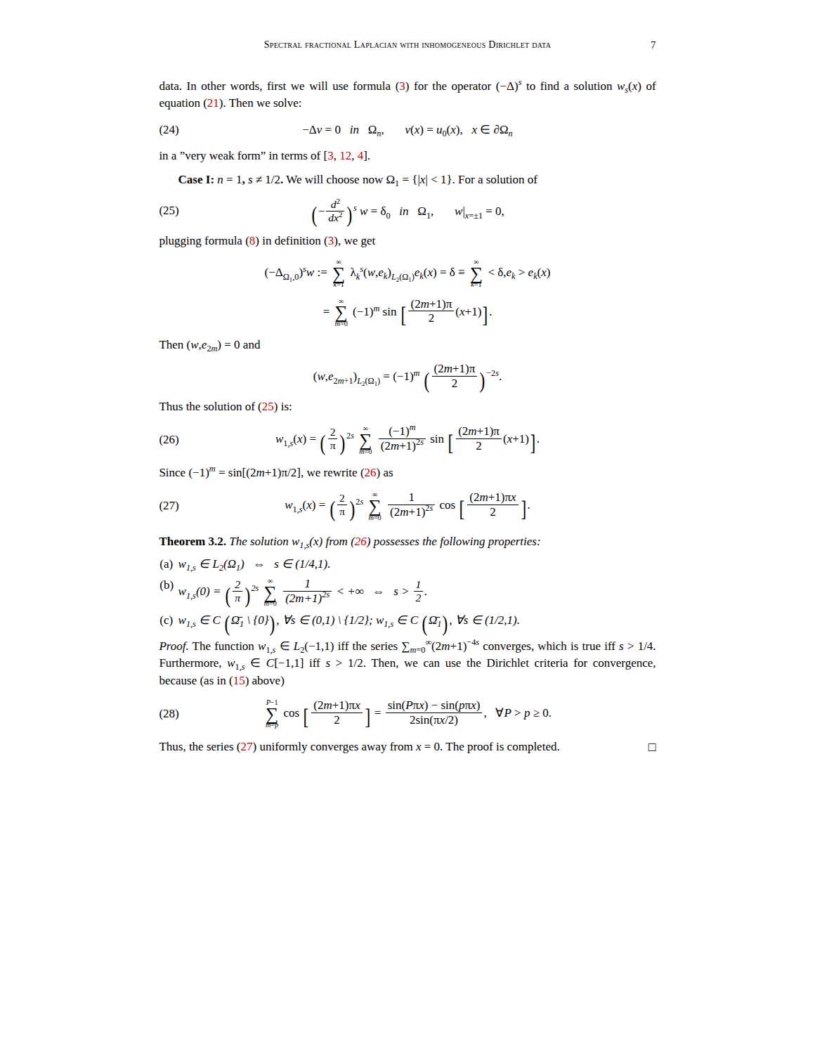Spectral fractional Laplacian with inhomogeneous Dirichlet data 7
data. In other words, first we will use formula (3) for the operator (−Δ)s to find a solution ws(x) of equation (21). Then we solve:
(24) −Δv = 0 in Ωn, v(x) = u0(x), x ∈ ∂Ωn
in a ”very weak form” in terms of [3, 12, 4].
Case I: n = 1, s ≠ 1/2. We will choose now Ω1 = {|x| < 1}. For a solution of
(25) (−d2 dx2)s w = δ0 in Ω1, w|x=±1 = 0,
plugging formula (8) in definition (3), we get
(−ΔΩ1,0)sw := ∞∑k=1 λks(w,ek)L2(Ω1)ek(x) = δ ≡ ∞∑k=1 < δ,ek > ek(x)
= ∞∑m=0 (−1)m sin [(2m+1)π 2(x+1)].
Then (w,e2m) = 0 and
(w,e2m+1)L2(Ω1) = (−1)m ((2m+1)π 2)−2s.
Thus the solution of (25) is:
(26) w1,s(x) = (2 π)2s ∞∑m=0 (−1)m(2m+1)2s sin [(2m+1)π 2(x+1)].
Since (−1)m = sin[(2m+1)π/2], we rewrite (26) as
(27) w1,s(x) = (2 π)2s ∞∑m=0 1(2m+1)2s cos [(2m+1)πx 2].
Theorem 3.2. The solution w1,s(x) from (26) possesses the following properties:
(a) w1,s ∈ L2(Ω1) ⇔ s ∈ (1/4,1).
(b) w1,s(0) = (2 π)2s ∞∑m=0 1(2m+1)2s < +∞ ⇔ s > 12.
(c) w1,s ∈ C (Ω̄1 \ {0}), ∀s ∈ (0,1) \ {1/2}; w1,s ∈ C (Ω̄1), ∀s ∈ (1/2,1).
Proof. The function w1,s ∈ L2(−1,1) iff the series ∑m=0∞(2m+1)−4s converges, which is true iff s > 1/4. Furthermore, w1,s ∈ C[−1,1] iff s > 1/2. Then, we can use the Dirichlet criteria for convergence, because (as in (15) above)
(28) P−1∑m=p cos [(2m+1)πx 2] = sin(Pπx) − sin(pπx) 2sin(πx/2), ∀P > p ≥ 0.
Thus, the series (27) uniformly converges away from x = 0. The proof is completed.□